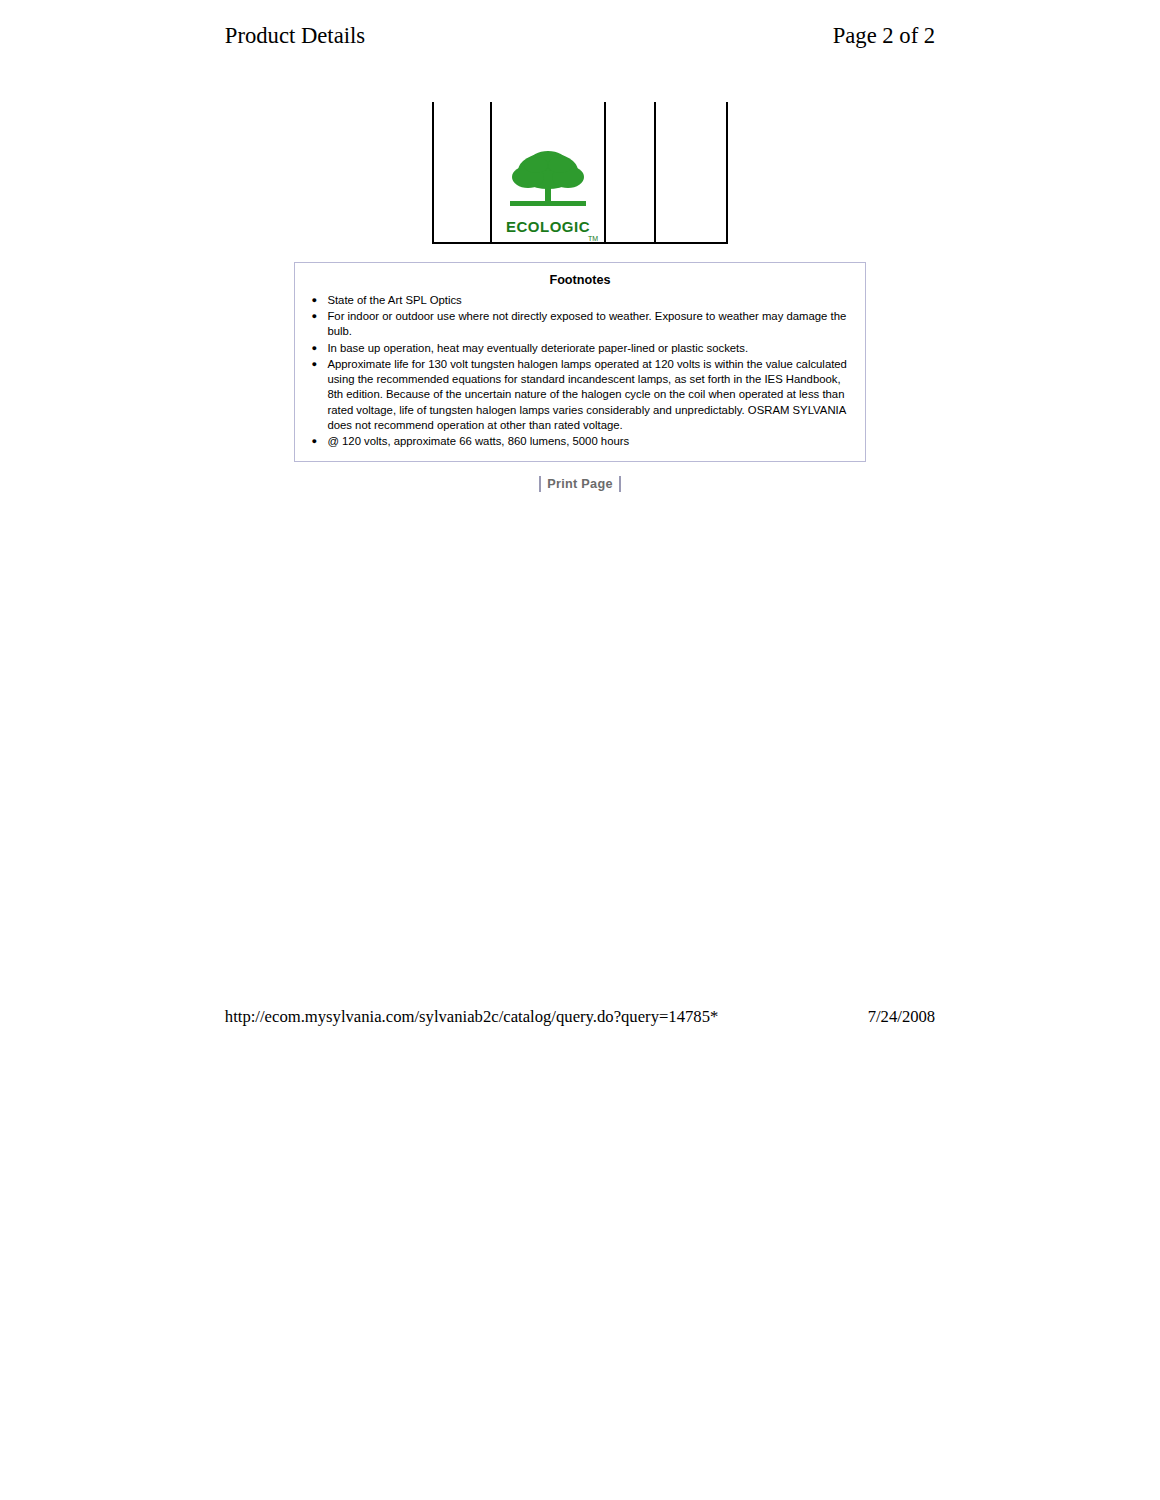Product Details
Page 2 of 2
| | ECOLOGIC TM | | |
Footnotes
State of the Art SPL Optics
For indoor or outdoor use where not directly exposed to weather. Exposure to weather may damage the bulb.
In base up operation, heat may eventually deteriorate paper-lined or plastic sockets.
Approximate life for 130 volt tungsten halogen lamps operated at 120 volts is within the value calculated using the recommended equations for standard incandescent lamps, as set forth in the IES Handbook, 8th edition. Because of the uncertain nature of the halogen cycle on the coil when operated at less than rated voltage, life of tungsten halogen lamps varies considerably and unpredictably. OSRAM SYLVANIA does not recommend operation at other than rated voltage.
@ 120 volts, approximate 66 watts, 860 lumens, 5000 hours
Print Page
http://ecom.mysylvania.com/sylvaniab2c/catalog/query.do?query=14785*
7/24/2008